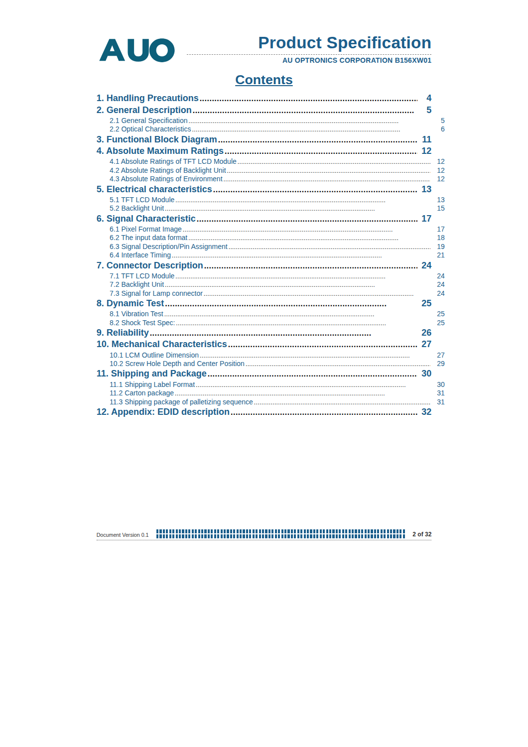Product Specification
AU OPTRONICS CORPORATION B156XW01
Contents
1. Handling Precautions .......................................................................................... 4
2. General Description .......................................................................................... 5
2.1 General Specification ................................................................................................................. 5
2.2 Optical Characteristics ................................................................................................................ 6
3. Functional Block Diagram .......................................................................................... 11
4. Absolute Maximum Ratings .......................................................................................... 12
4.1 Absolute Ratings of TFT LCD Module ................................................................................................................. 12
4.2 Absolute Ratings of Backlight Unit ................................................................................................................. 12
4.3 Absolute Ratings of Environment ................................................................................................................. 12
5. Electrical characteristics .......................................................................................... 13
5.1 TFT LCD Module ................................................................................................................. 13
5.2 Backlight Unit ................................................................................................................. 15
6. Signal Characteristic .......................................................................................... 17
6.1 Pixel Format Image ................................................................................................................. 17
6.2 The input data format ................................................................................................................. 18
6.3 Signal Description/Pin Assignment ................................................................................................................. 19
6.4 Interface Timing ................................................................................................................. 21
7. Connector Description .......................................................................................... 24
7.1 TFT LCD Module ................................................................................................................. 24
7.2 Backlight Unit ................................................................................................................. 24
7.3 Signal for Lamp connector ................................................................................................................. 24
8. Dynamic Test .......................................................................................... 25
8.1 Vibration Test ................................................................................................................. 25
8.2 Shock Test Spec: ................................................................................................................. 25
9. Reliability .......................................................................................... 26
10. Mechanical Characteristics .......................................................................................... 27
10.1 LCM Outline Dimension ................................................................................................................. 27
10.2 Screw Hole Depth and Center Position ................................................................................................................. 29
11. Shipping and Package .......................................................................................... 30
11.1 Shipping Label Format ................................................................................................................. 30
11.2 Carton package ................................................................................................................. 31
11.3 Shipping package of palletizing sequence ................................................................................................................. 31
12. Appendix: EDID description .......................................................................................... 32
Document Version 0.1
2 of 32